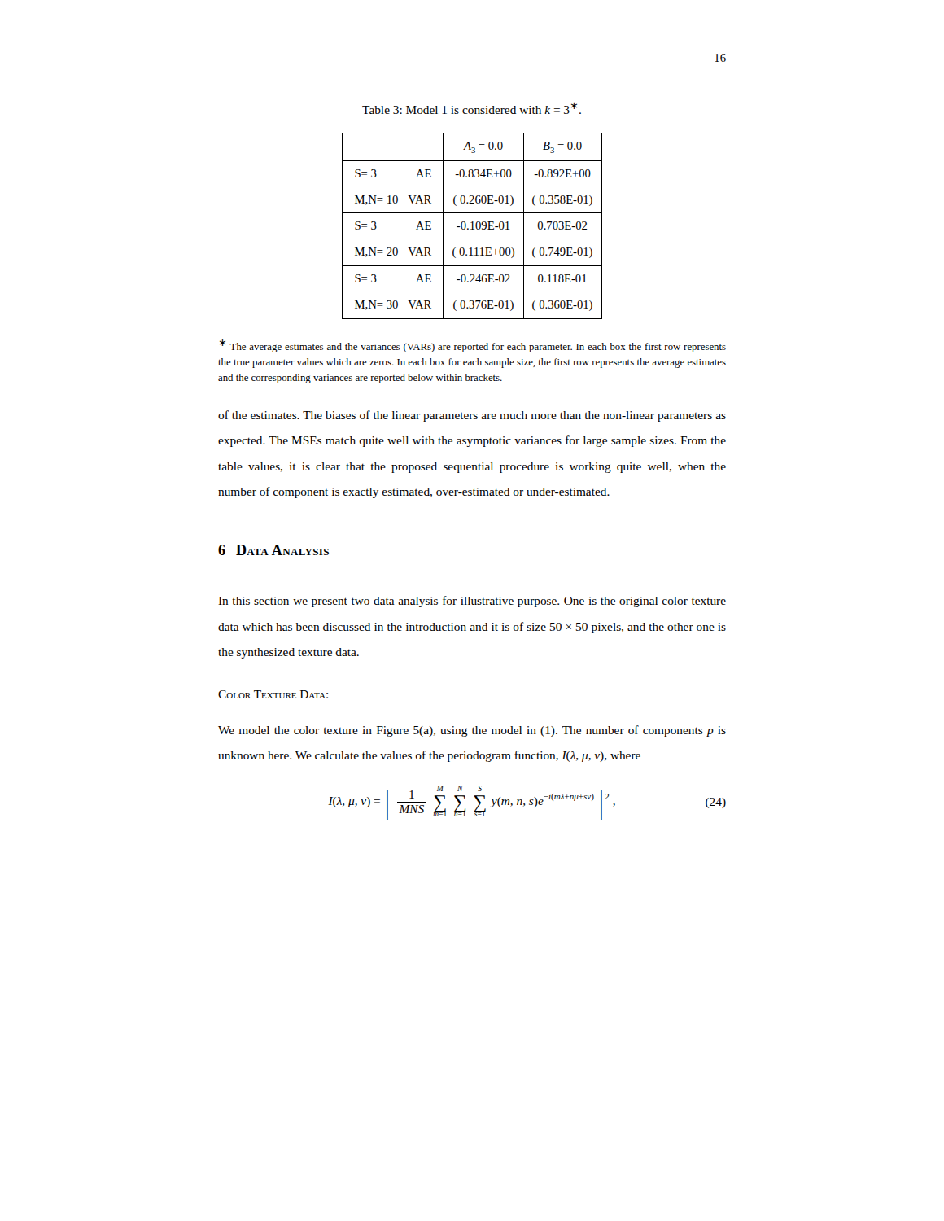16
Table 3: Model 1 is considered with k = 3∗.
| | | A 3 = 0.0 | B 3 = 0.0 |
| S= 3 | AE | -0.834E+00 | -0.892E+00 |
| M,N= 10 | VAR | ( 0.260E-01) | ( 0.358E-01) |
| S= 3 | AE | -0.109E-01 | 0.703E-02 |
| M,N= 20 | VAR | ( 0.111E+00) | ( 0.749E-01) |
| S= 3 | AE | -0.246E-02 | 0.118E-01 |
| M,N= 30 | VAR | ( 0.376E-01) | ( 0.360E-01) |
∗ The average estimates and the variances (VARs) are reported for each parameter. In each box the first row represents the true parameter values which are zeros. In each box for each sample size, the first row represents the average estimates and the corresponding variances are reported below within brackets.
of the estimates. The biases of the linear parameters are much more than the non-linear parameters as expected. The MSEs match quite well with the asymptotic variances for large sample sizes. From the table values, it is clear that the proposed sequential procedure is working quite well, when the number of component is exactly estimated, over-estimated or under-estimated.
6 Data Analysis
In this section we present two data analysis for illustrative purpose. One is the original color texture data which has been discussed in the introduction and it is of size 50 × 50 pixels, and the other one is the synthesized texture data.
Color Texture Data:
We model the color texture in Figure 5(a), using the model in (1). The number of components p is unknown here. We calculate the values of the periodogram function, I(λ, μ, ν), where
I(λ, μ, ν) = | 1 MNS M∑m=1 N∑n=1 S∑s=1 y(m, n, s)e−i(mλ+nμ+sν) |2 , (24)